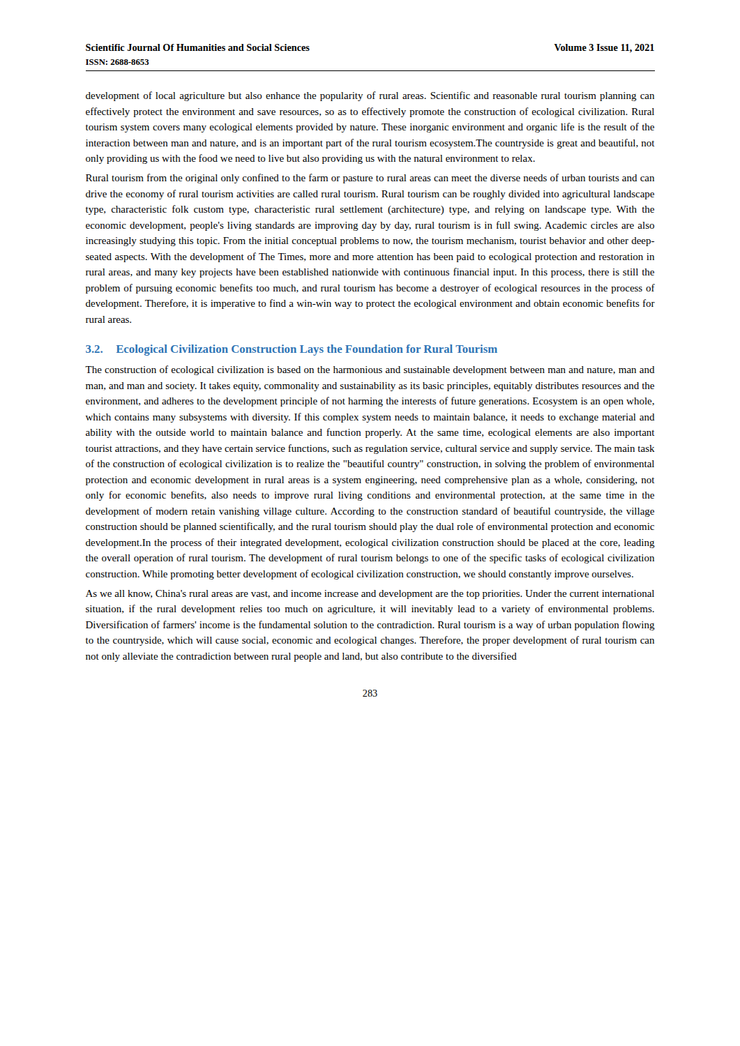Scientific Journal Of Humanities and Social Sciences Volume 3 Issue 11, 2021
ISSN: 2688-8653
development of local agriculture but also enhance the popularity of rural areas. Scientific and reasonable rural tourism planning can effectively protect the environment and save resources, so as to effectively promote the construction of ecological civilization. Rural tourism system covers many ecological elements provided by nature. These inorganic environment and organic life is the result of the interaction between man and nature, and is an important part of the rural tourism ecosystem.The countryside is great and beautiful, not only providing us with the food we need to live but also providing us with the natural environment to relax.
Rural tourism from the original only confined to the farm or pasture to rural areas can meet the diverse needs of urban tourists and can drive the economy of rural tourism activities are called rural tourism. Rural tourism can be roughly divided into agricultural landscape type, characteristic folk custom type, characteristic rural settlement (architecture) type, and relying on landscape type. With the economic development, people's living standards are improving day by day, rural tourism is in full swing. Academic circles are also increasingly studying this topic. From the initial conceptual problems to now, the tourism mechanism, tourist behavior and other deep-seated aspects. With the development of The Times, more and more attention has been paid to ecological protection and restoration in rural areas, and many key projects have been established nationwide with continuous financial input. In this process, there is still the problem of pursuing economic benefits too much, and rural tourism has become a destroyer of ecological resources in the process of development. Therefore, it is imperative to find a win-win way to protect the ecological environment and obtain economic benefits for rural areas.
3.2. Ecological Civilization Construction Lays the Foundation for Rural Tourism
The construction of ecological civilization is based on the harmonious and sustainable development between man and nature, man and man, and man and society. It takes equity, commonality and sustainability as its basic principles, equitably distributes resources and the environment, and adheres to the development principle of not harming the interests of future generations. Ecosystem is an open whole, which contains many subsystems with diversity. If this complex system needs to maintain balance, it needs to exchange material and ability with the outside world to maintain balance and function properly. At the same time, ecological elements are also important tourist attractions, and they have certain service functions, such as regulation service, cultural service and supply service. The main task of the construction of ecological civilization is to realize the "beautiful country" construction, in solving the problem of environmental protection and economic development in rural areas is a system engineering, need comprehensive plan as a whole, considering, not only for economic benefits, also needs to improve rural living conditions and environmental protection, at the same time in the development of modern retain vanishing village culture. According to the construction standard of beautiful countryside, the village construction should be planned scientifically, and the rural tourism should play the dual role of environmental protection and economic development.In the process of their integrated development, ecological civilization construction should be placed at the core, leading the overall operation of rural tourism. The development of rural tourism belongs to one of the specific tasks of ecological civilization construction. While promoting better development of ecological civilization construction, we should constantly improve ourselves.
As we all know, China's rural areas are vast, and income increase and development are the top priorities. Under the current international situation, if the rural development relies too much on agriculture, it will inevitably lead to a variety of environmental problems. Diversification of farmers' income is the fundamental solution to the contradiction. Rural tourism is a way of urban population flowing to the countryside, which will cause social, economic and ecological changes. Therefore, the proper development of rural tourism can not only alleviate the contradiction between rural people and land, but also contribute to the diversified
283